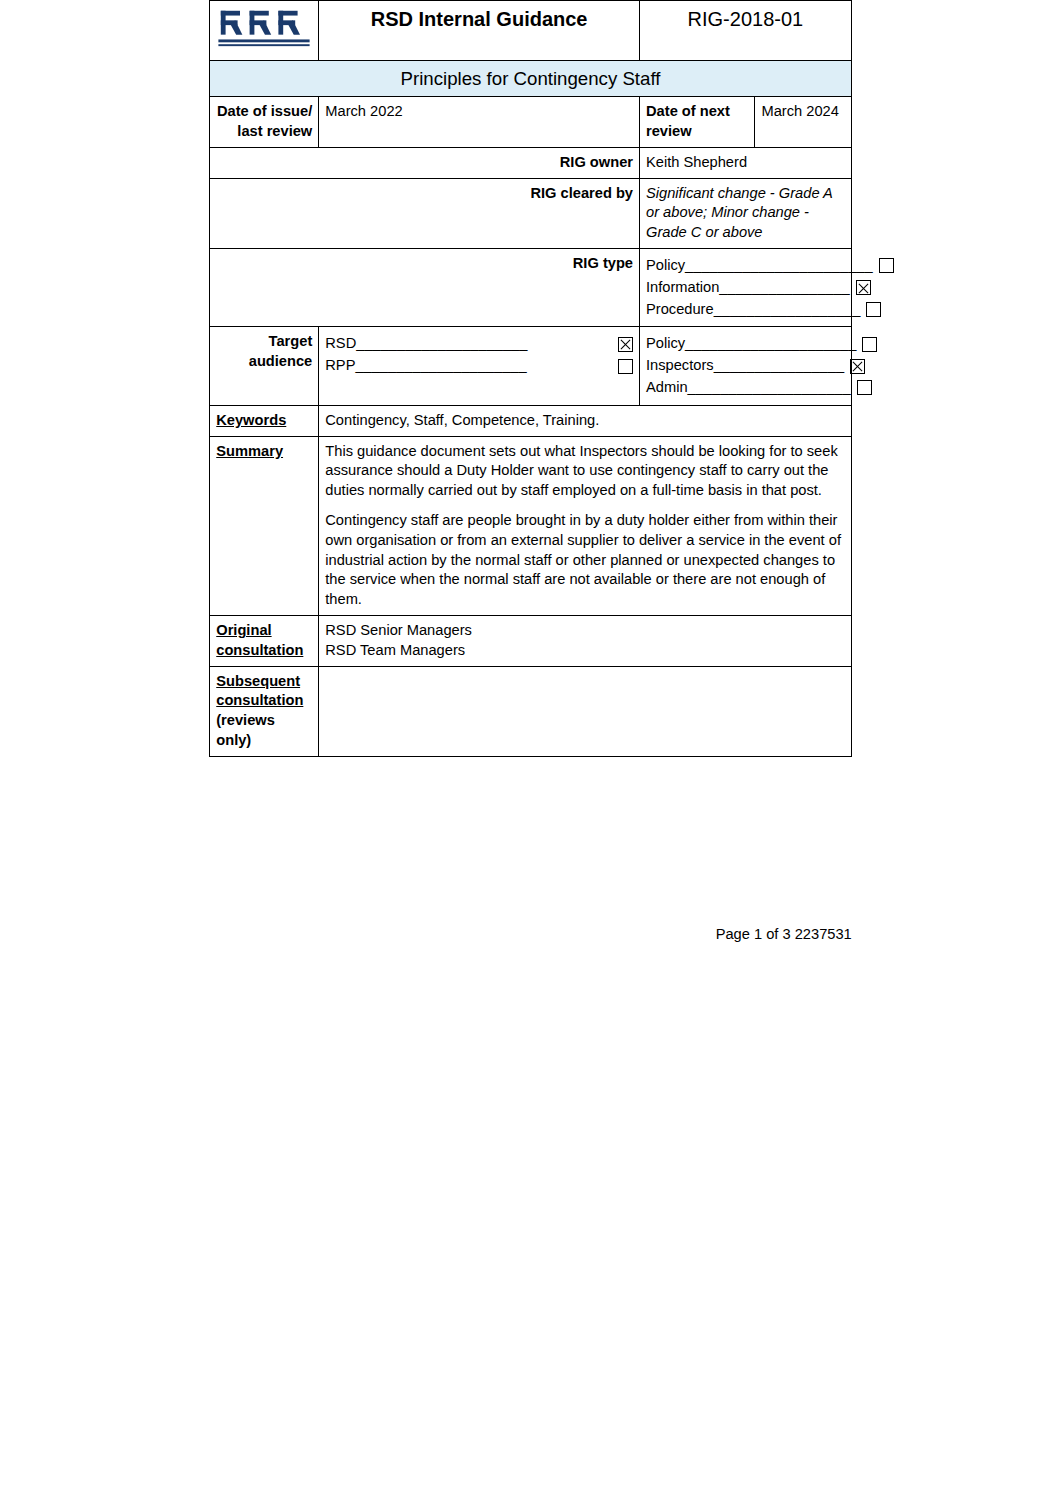| | RSD Internal Guidance | RIG-2018-01 |
| Principles for Contingency Staff |
| Date of issue/ last review | March 2022 | Date of next review | March 2024 |
| RIG owner | Keith Shepherd |
| RIG cleared by | Significant change - Grade A or above; Minor change - Grade C or above |
| RIG type | Policy_______________________ Information________________ Procedure__________________ |
| Target audience | RSD_____________________ RPP_____________________ | Policy_____________________ Inspectors________________ Admin____________________ |
| Keywords | Contingency, Staff, Competence, Training. |
| Summary | This guidance document sets out what Inspectors should be looking for to seek assurance should a Duty Holder want to use contingency staff to carry out the duties normally carried out by staff employed on a full-time basis in that post. Contingency staff are people brought in by a duty holder either from within their own organisation or from an external supplier to deliver a service in the event of industrial action by the normal staff or other planned or unexpected changes to the service when the normal staff are not available or there are not enough of them. |
| Original consultation | RSD Senior Managers RSD Team Managers |
| Subsequent consultation (reviews only) | |
Page 1 of 3 2237531